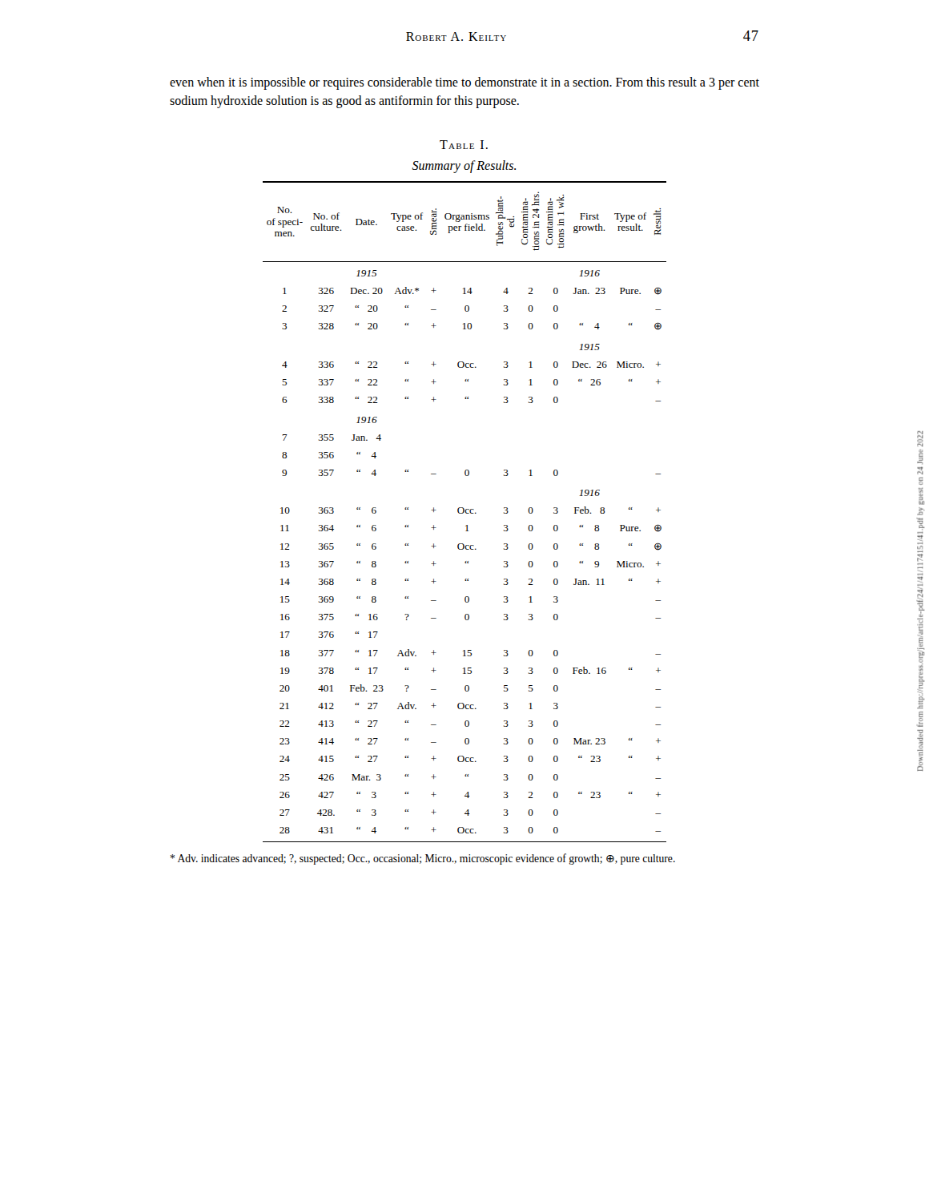Downloaded from http://rupress.org/jem/article-pdf/24/1/41/1174151/41.pdf by guest on 24 June 2022
Robert A. Keilty 47
even when it is impossible or requires considerable time to demonstrate it in a section. From this result a 3 per cent sodium hydroxide solution is as good as antiformin for this purpose.
Table I.
Summary of Results.
| No. of speci- men. | No. of culture. | Date. | Type of case. | Smear. | Organisms per field. | Tubes plant- ed. | Contamina- tions in 24 hrs. | Contamina- tions in 1 wk. | First growth. | Type of result. | Result. |
| --- | --- | --- | --- | --- | --- | --- | --- | --- | --- | --- | --- |
| | | 1915 | | | | | | | 1916 | | |
| 1 | 326 | Dec. 20 | Adv.* | + | 14 | 4 | 2 | 0 | Jan. 23 | Pure. | ⊕ |
| 2 | 327 | “ 20 | “ | – | 0 | 3 | 0 | 0 | | | – |
| 3 | 328 | “ 20 | “ | + | 10 | 3 | 0 | 0 | “ 4 | “ | ⊕ |
| | | | | | | | | | 1915 | | |
| 4 | 336 | “ 22 | “ | + | Occ. | 3 | 1 | 0 | Dec. 26 | Micro. | + |
| 5 | 337 | “ 22 | “ | + | “ | 3 | 1 | 0 | “ 26 | “ | + |
| 6 | 338 | “ 22 | “ | + | “ | 3 | 3 | 0 | | | – |
| | | 1916 | | | | | | | | | |
| 7 | 355 | Jan. 4 | | | | | | | | | |
| 8 | 356 | “ 4 | | | | | | | | | |
| 9 | 357 | “ 4 | “ | – | 0 | 3 | 1 | 0 | | | – |
| | | | | | | | | | 1916 | | |
| 10 | 363 | “ 6 | “ | + | Occ. | 3 | 0 | 3 | Feb. 8 | “ | + |
| 11 | 364 | “ 6 | “ | + | 1 | 3 | 0 | 0 | “ 8 | Pure. | ⊕ |
| 12 | 365 | “ 6 | “ | + | Occ. | 3 | 0 | 0 | “ 8 | “ | ⊕ |
| 13 | 367 | “ 8 | “ | + | “ | 3 | 0 | 0 | “ 9 | Micro. | + |
| 14 | 368 | “ 8 | “ | + | “ | 3 | 2 | 0 | Jan. 11 | “ | + |
| 15 | 369 | “ 8 | “ | – | 0 | 3 | 1 | 3 | | | – |
| 16 | 375 | “ 16 | ? | – | 0 | 3 | 3 | 0 | | | – |
| 17 | 376 | “ 17 | | | | | | | | | |
| 18 | 377 | “ 17 | Adv. | + | 15 | 3 | 0 | 0 | | | – |
| 19 | 378 | “ 17 | “ | + | 15 | 3 | 3 | 0 | Feb. 16 | “ | + |
| 20 | 401 | Feb. 23 | ? | – | 0 | 5 | 5 | 0 | | | – |
| 21 | 412 | “ 27 | Adv. | + | Occ. | 3 | 1 | 3 | | | – |
| 22 | 413 | “ 27 | “ | – | 0 | 3 | 3 | 0 | | | – |
| 23 | 414 | “ 27 | “ | – | 0 | 3 | 0 | 0 | Mar. 23 | “ | + |
| 24 | 415 | “ 27 | “ | + | Occ. | 3 | 0 | 0 | “ 23 | “ | + |
| 25 | 426 | Mar. 3 | “ | + | “ | 3 | 0 | 0 | | | – |
| 26 | 427 | “ 3 | “ | + | 4 | 3 | 2 | 0 | “ 23 | “ | + |
| 27 | 428. | “ 3 | “ | + | 4 | 3 | 0 | 0 | | | – |
| 28 | 431 | “ 4 | “ | + | Occ. | 3 | 0 | 0 | | | – |
* Adv. indicates advanced; ?, suspected; Occ., occasional; Micro., microscopic evidence of growth; ⊕, pure culture.